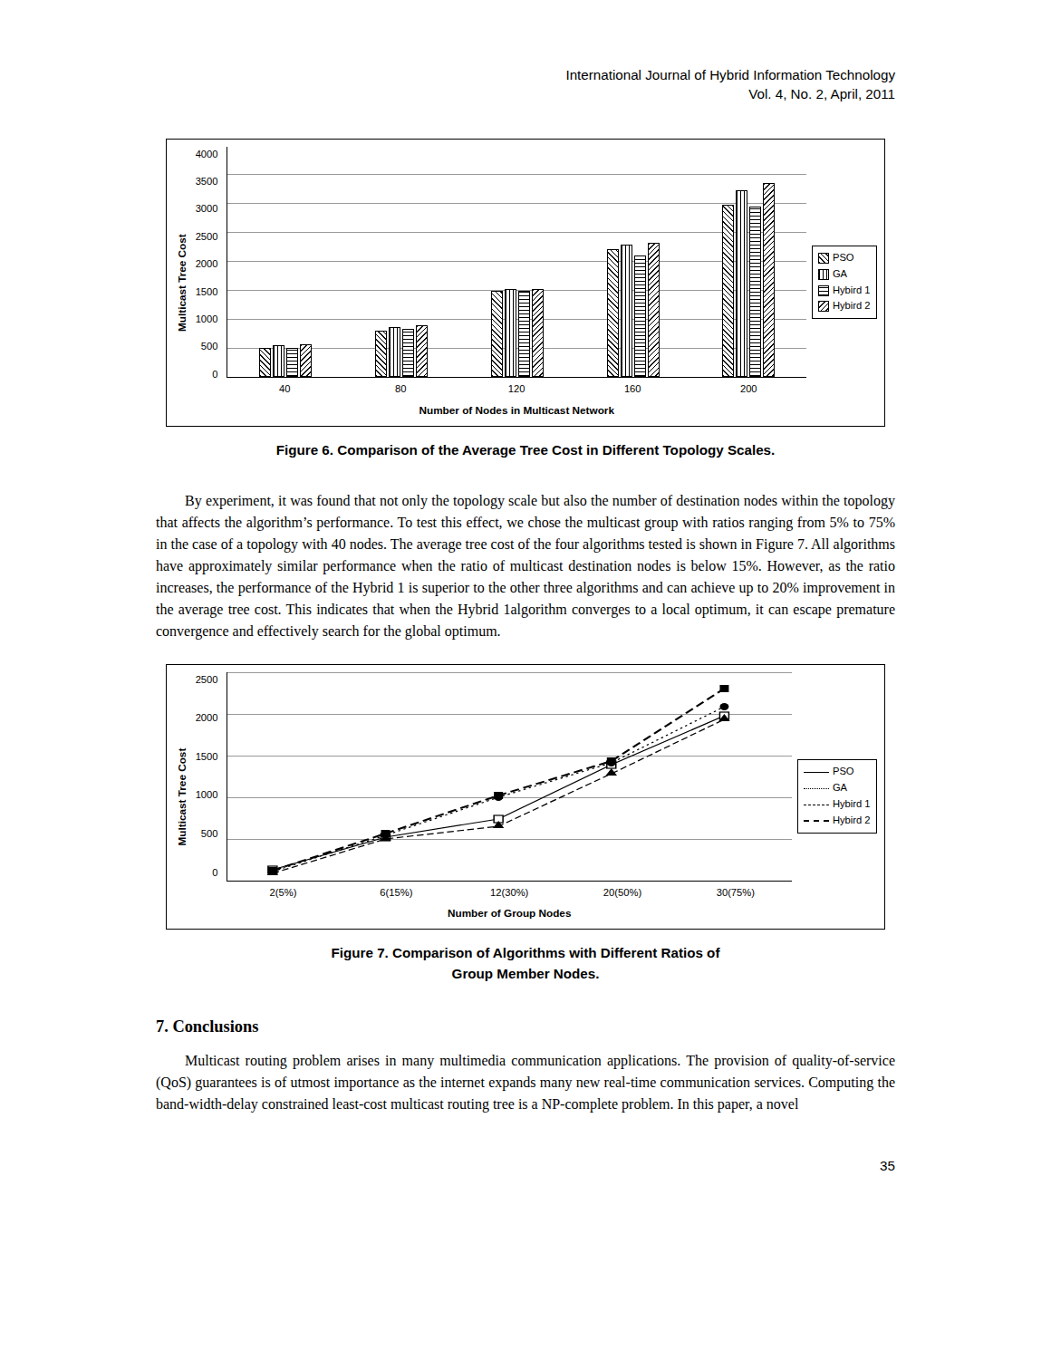International Journal of Hybrid Information Technology
Vol. 4, No. 2, April, 2011
Multicast Tree Cost
4000 3500 3000 2500 2000 1500 1000 500 0
40 80 120 160 200
Number of Nodes in Multicast Network
PSO
GA
Hybird 1
Hybird 2
Figure 6. Comparison of the Average Tree Cost in Different Topology Scales.
By experiment, it was found that not only the topology scale but also the number of destination nodes within the topology that affects the algorithm’s performance. To test this effect, we chose the multicast group with ratios ranging from 5% to 75% in the case of a topology with 40 nodes. The average tree cost of the four algorithms tested is shown in Figure 7. All algorithms have approximately similar performance when the ratio of multicast destination nodes is below 15%. However, as the ratio increases, the performance of the Hybrid 1 is superior to the other three algorithms and can achieve up to 20% improvement in the average tree cost. This indicates that when the Hybrid 1algorithm converges to a local optimum, it can escape premature convergence and effectively search for the global optimum.
Multicast Tree Cost
2500 2000 1500 1000 500 0
2(5%) 6(15%) 12(30%) 20(50%) 30(75%)
Number of Group Nodes
PSO
GA
Hybird 1
Hybird 2
Figure 7. Comparison of Algorithms with Different Ratios of
Group Member Nodes.
7. Conclusions
Multicast routing problem arises in many multimedia communication applications. The provision of quality-of-service (QoS) guarantees is of utmost importance as the internet expands many new real-time communication services. Computing the band-width-delay constrained least-cost multicast routing tree is a NP-complete problem. In this paper, a novel
35